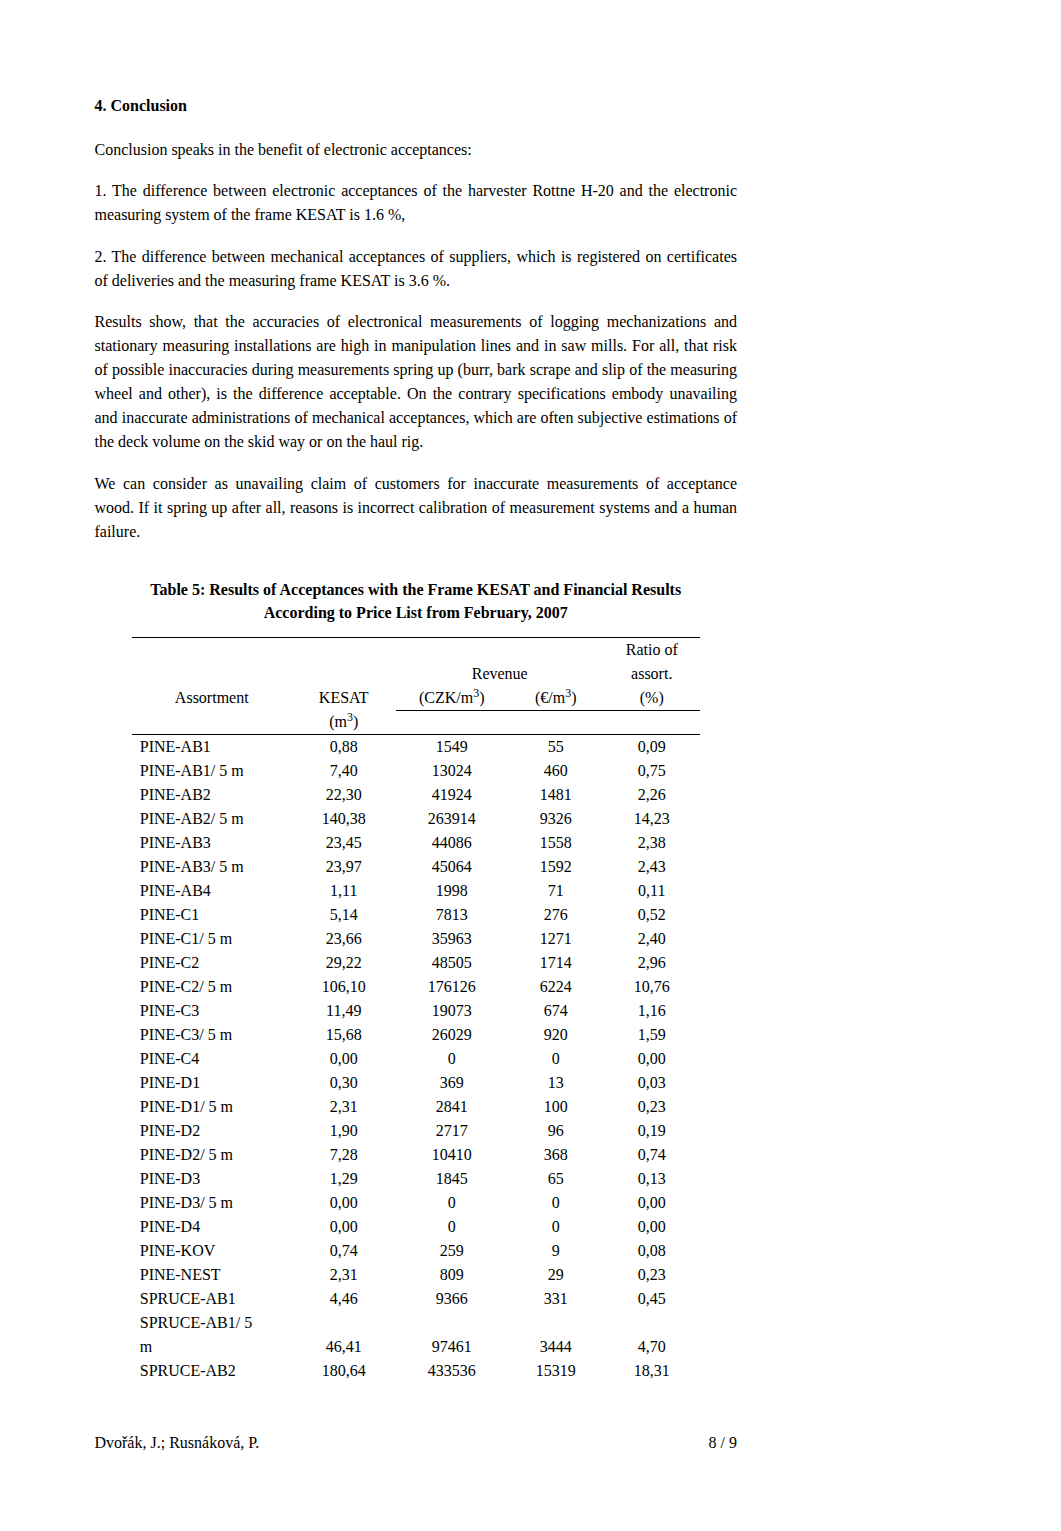4. Conclusion
Conclusion speaks in the benefit of electronic acceptances:
1. The difference between electronic acceptances of the harvester Rottne H-20 and the electronic measuring system of the frame KESAT is 1.6 %,
2. The difference between mechanical acceptances of suppliers, which is registered on certificates of deliveries and the measuring frame KESAT is 3.6 %.
Results show, that the accuracies of electronical measurements of logging mechanizations and stationary measuring installations are high in manipulation lines and in saw mills. For all, that risk of possible inaccuracies during measurements spring up (burr, bark scrape and slip of the measuring wheel and other), is the difference acceptable. On the contrary specifications embody unavailing and inaccurate administrations of mechanical acceptances, which are often subjective estimations of the deck volume on the skid way or on the haul rig.
We can consider as unavailing claim of customers for inaccurate measurements of acceptance wood. If it spring up after all, reasons is incorrect calibration of measurement systems and a human failure.
Table 5: Results of Acceptances with the Frame KESAT and Financial Results According to Price List from February, 2007
| Assortment | KESAT | Revenue | Ratio of assort. |
| --- | --- | --- | --- |
| (CZK/m 3 ) | (€/m 3 ) | (%) |
| | (m 3 ) | | | |
| PINE-AB1 | 0,88 | 1549 | 55 | 0,09 |
| PINE-AB1/ 5 m | 7,40 | 13024 | 460 | 0,75 |
| PINE-AB2 | 22,30 | 41924 | 1481 | 2,26 |
| PINE-AB2/ 5 m | 140,38 | 263914 | 9326 | 14,23 |
| PINE-AB3 | 23,45 | 44086 | 1558 | 2,38 |
| PINE-AB3/ 5 m | 23,97 | 45064 | 1592 | 2,43 |
| PINE-AB4 | 1,11 | 1998 | 71 | 0,11 |
| PINE-C1 | 5,14 | 7813 | 276 | 0,52 |
| PINE-C1/ 5 m | 23,66 | 35963 | 1271 | 2,40 |
| PINE-C2 | 29,22 | 48505 | 1714 | 2,96 |
| PINE-C2/ 5 m | 106,10 | 176126 | 6224 | 10,76 |
| PINE-C3 | 11,49 | 19073 | 674 | 1,16 |
| PINE-C3/ 5 m | 15,68 | 26029 | 920 | 1,59 |
| PINE-C4 | 0,00 | 0 | 0 | 0,00 |
| PINE-D1 | 0,30 | 369 | 13 | 0,03 |
| PINE-D1/ 5 m | 2,31 | 2841 | 100 | 0,23 |
| PINE-D2 | 1,90 | 2717 | 96 | 0,19 |
| PINE-D2/ 5 m | 7,28 | 10410 | 368 | 0,74 |
| PINE-D3 | 1,29 | 1845 | 65 | 0,13 |
| PINE-D3/ 5 m | 0,00 | 0 | 0 | 0,00 |
| PINE-D4 | 0,00 | 0 | 0 | 0,00 |
| PINE-KOV | 0,74 | 259 | 9 | 0,08 |
| PINE-NEST | 2,31 | 809 | 29 | 0,23 |
| SPRUCE-AB1 | 4,46 | 9366 | 331 | 0,45 |
| SPRUCE-AB1/ 5 m | 46,41 | 97461 | 3444 | 4,70 |
| SPRUCE-AB2 | 180,64 | 433536 | 15319 | 18,31 |
Dvořák, J.; Rusnáková, P. 8 / 9